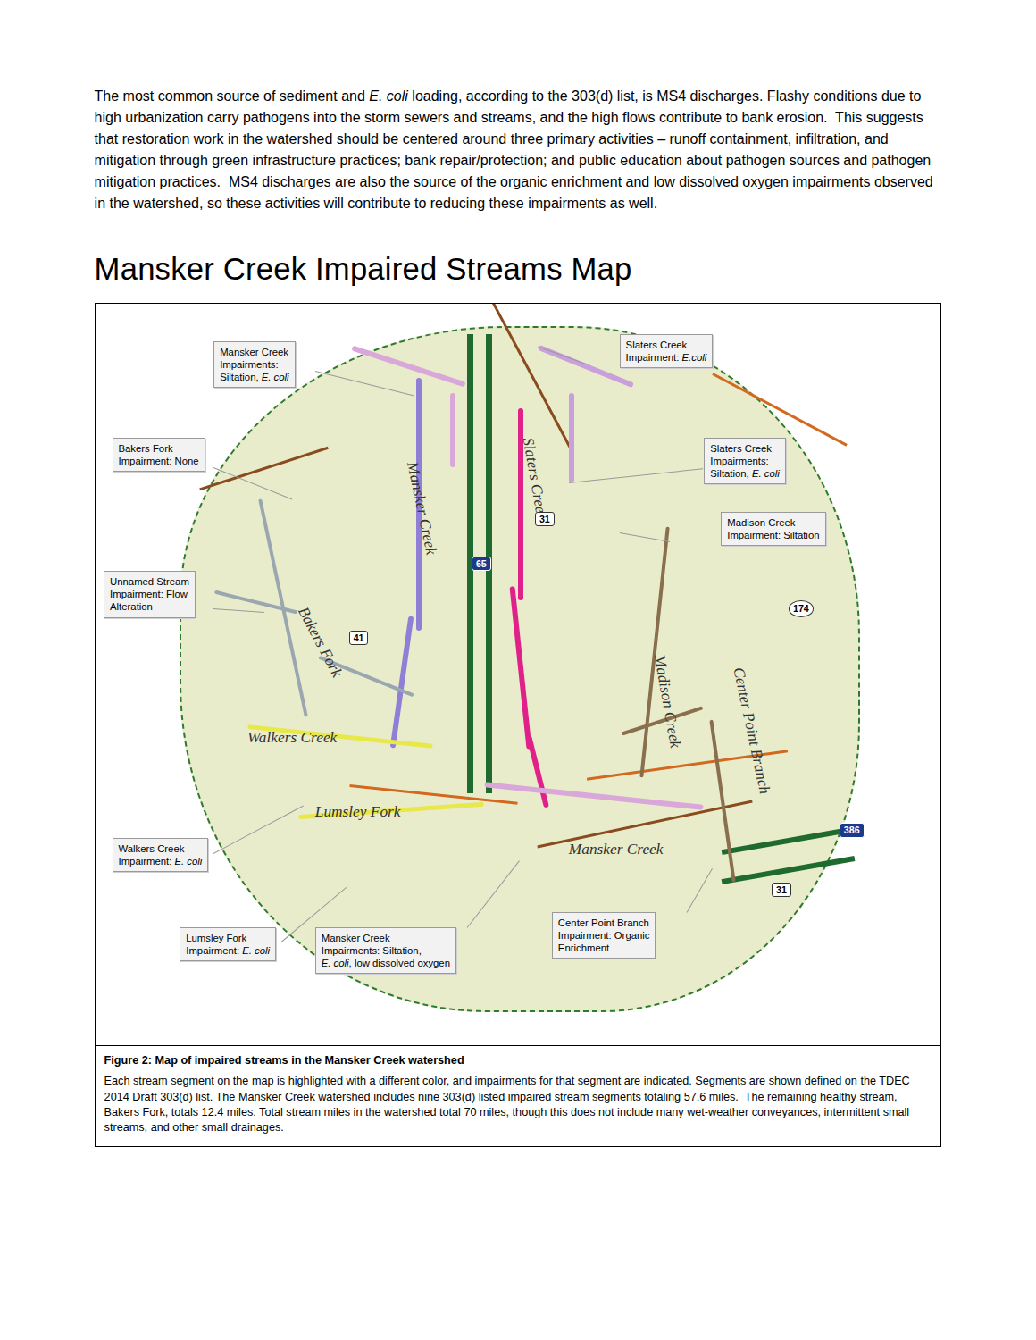The most common source of sediment and E. coli loading, according to the 303(d) list, is MS4 discharges. Flashy conditions due to high urbanization carry pathogens into the storm sewers and streams, and the high flows contribute to bank erosion. This suggests that restoration work in the watershed should be centered around three primary activities – runoff containment, infiltration, and mitigation through green infrastructure practices; bank repair/protection; and public education about pathogen sources and pathogen mitigation practices. MS4 discharges are also the source of the organic enrichment and low dissolved oxygen impairments observed in the watershed, so these activities will contribute to reducing these impairments as well.
Mansker Creek Impaired Streams Map
Mansker Creek
Slaters Creek
Bakers Fork
Walkers Creek
Lumsley Fork
Madison Creek
Center Point Branch
Mansker Creek
41
65
31
174
31
386
Mansker Creek
Impairments:
Siltation, E. coli
Slaters Creek
Impairment: E.coli
Bakers Fork
Impairment: None
Slaters Creek
Impairments:
Siltation, E. coli
Madison Creek
Impairment: Siltation
Unnamed Stream
Impairment: Flow
Alteration
Walkers Creek
Impairment: E. coli
Lumsley Fork
Impairment: E. coli
Mansker Creek
Impairments: Siltation,
E. coli, low dissolved oxygen
Center Point Branch
Impairment: Organic
Enrichment
Figure 2: Map of impaired streams in the Mansker Creek watershed
Each stream segment on the map is highlighted with a different color, and impairments for that segment are indicated. Segments are shown defined on the TDEC 2014 Draft 303(d) list. The Mansker Creek watershed includes nine 303(d) listed impaired stream segments totaling 57.6 miles. The remaining healthy stream, Bakers Fork, totals 12.4 miles. Total stream miles in the watershed total 70 miles, though this does not include many wet-weather conveyances, intermittent small streams, and other small drainages.